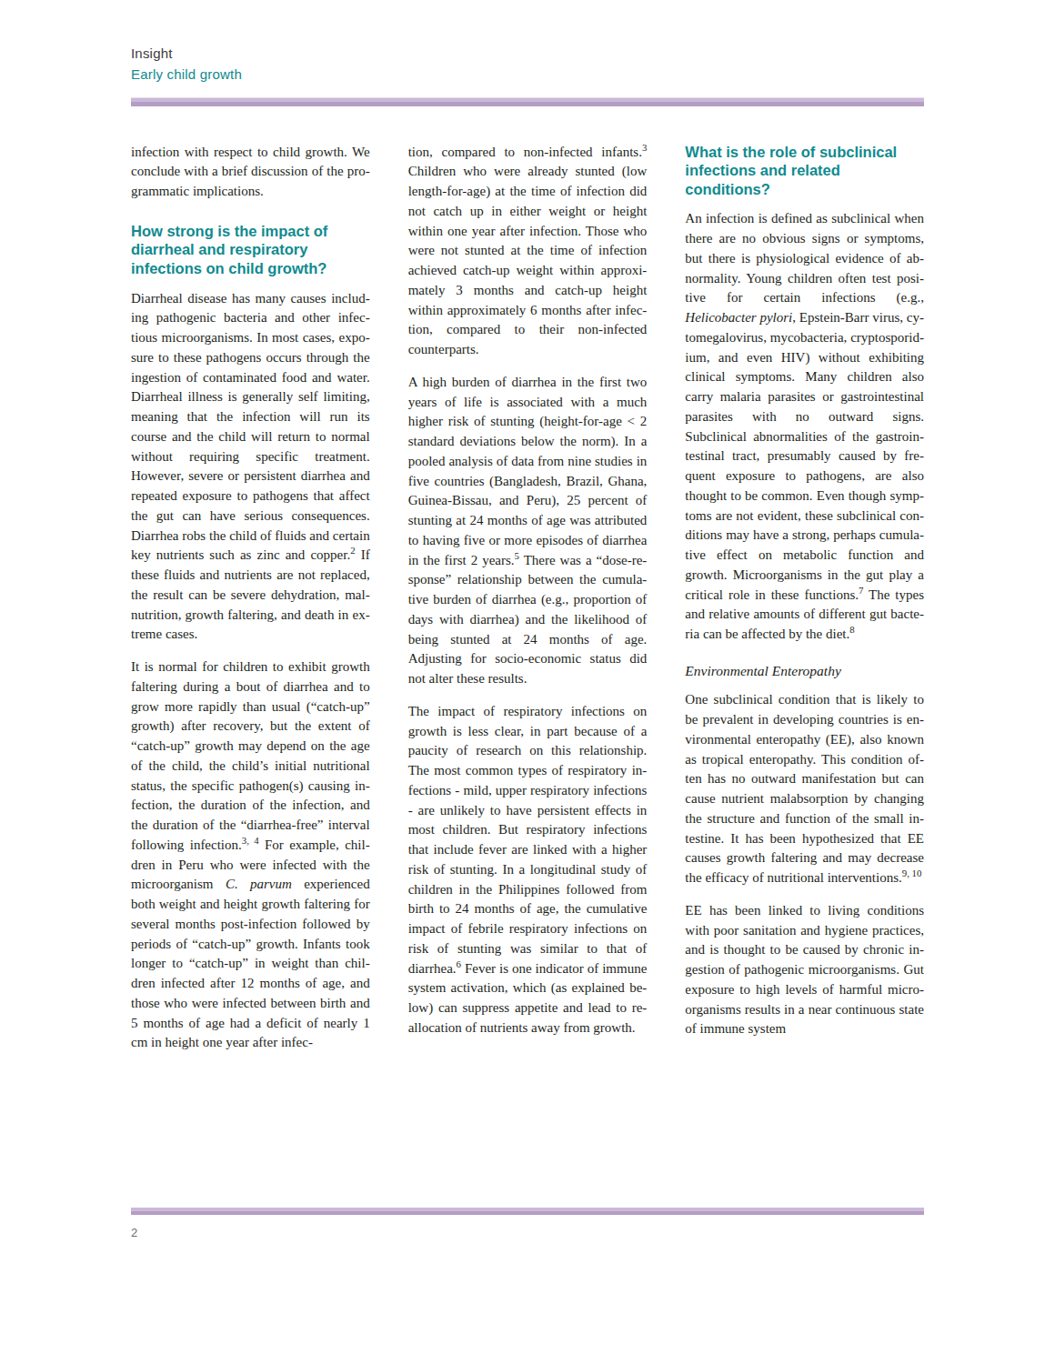Insight
Early child growth
infection with respect to child growth. We conclude with a brief discussion of the programmatic implications.
How strong is the impact of diarrheal and respiratory infections on child growth?
Diarrheal disease has many causes including pathogenic bacteria and other infectious microorganisms. In most cases, exposure to these pathogens occurs through the ingestion of contaminated food and water. Diarrheal illness is generally self limiting, meaning that the infection will run its course and the child will return to normal without requiring specific treatment. However, severe or persistent diarrhea and repeated exposure to pathogens that affect the gut can have serious consequences. Diarrhea robs the child of fluids and certain key nutrients such as zinc and copper.2 If these fluids and nutrients are not replaced, the result can be severe dehydration, malnutrition, growth faltering, and death in extreme cases.
It is normal for children to exhibit growth faltering during a bout of diarrhea and to grow more rapidly than usual (“catch-up” growth) after recovery, but the extent of “catch-up” growth may depend on the age of the child, the child’s initial nutritional status, the specific pathogen(s) causing infection, the duration of the infection, and the duration of the “diarrhea-free” interval following infection.3, 4 For example, children in Peru who were infected with the microorganism C. parvum experienced both weight and height growth faltering for several months post-infection followed by periods of “catch-up” growth. Infants took longer to “catch-up” in weight than children infected after 12 months of age, and those who were infected between birth and 5 months of age had a deficit of nearly 1 cm in height one year after infec-
tion, compared to non-infected infants.3 Children who were already stunted (low length-for-age) at the time of infection did not catch up in either weight or height within one year after infection. Those who were not stunted at the time of infection achieved catch-up weight within approximately 3 months and catch-up height within approximately 6 months after infection, compared to their non-infected counterparts.
A high burden of diarrhea in the first two years of life is associated with a much higher risk of stunting (height-for-age < 2 standard deviations below the norm). In a pooled analysis of data from nine studies in five countries (Bangladesh, Brazil, Ghana, Guinea-Bissau, and Peru), 25 percent of stunting at 24 months of age was attributed to having five or more episodes of diarrhea in the first 2 years.5 There was a “dose-response” relationship between the cumulative burden of diarrhea (e.g., proportion of days with diarrhea) and the likelihood of being stunted at 24 months of age. Adjusting for socio-economic status did not alter these results.
The impact of respiratory infections on growth is less clear, in part because of a paucity of research on this relationship. The most common types of respiratory infections - mild, upper respiratory infections - are unlikely to have persistent effects in most children. But respiratory infections that include fever are linked with a higher risk of stunting. In a longitudinal study of children in the Philippines followed from birth to 24 months of age, the cumulative impact of febrile respiratory infections on risk of stunting was similar to that of diarrhea.6 Fever is one indicator of immune system activation, which (as explained below) can suppress appetite and lead to re-allocation of nutrients away from growth.
What is the role of subclinical infections and related conditions?
An infection is defined as subclinical when there are no obvious signs or symptoms, but there is physiological evidence of abnormality. Young children often test positive for certain infections (e.g., Helicobacter pylori, Epstein-Barr virus, cytomegalovirus, mycobacteria, cryptosporidium, and even HIV) without exhibiting clinical symptoms. Many children also carry malaria parasites or gastrointestinal parasites with no outward signs. Subclinical abnormalities of the gastrointestinal tract, presumably caused by frequent exposure to pathogens, are also thought to be common. Even though symptoms are not evident, these subclinical conditions may have a strong, perhaps cumulative effect on metabolic function and growth. Microorganisms in the gut play a critical role in these functions.7 The types and relative amounts of different gut bacteria can be affected by the diet.8
Environmental Enteropathy
One subclinical condition that is likely to be prevalent in developing countries is environmental enteropathy (EE), also known as tropical enteropathy. This condition often has no outward manifestation but can cause nutrient malabsorption by changing the structure and function of the small intestine. It has been hypothesized that EE causes growth faltering and may decrease the efficacy of nutritional interventions.9, 10
EE has been linked to living conditions with poor sanitation and hygiene practices, and is thought to be caused by chronic ingestion of pathogenic microorganisms. Gut exposure to high levels of harmful microorganisms results in a near continuous state of immune system
2